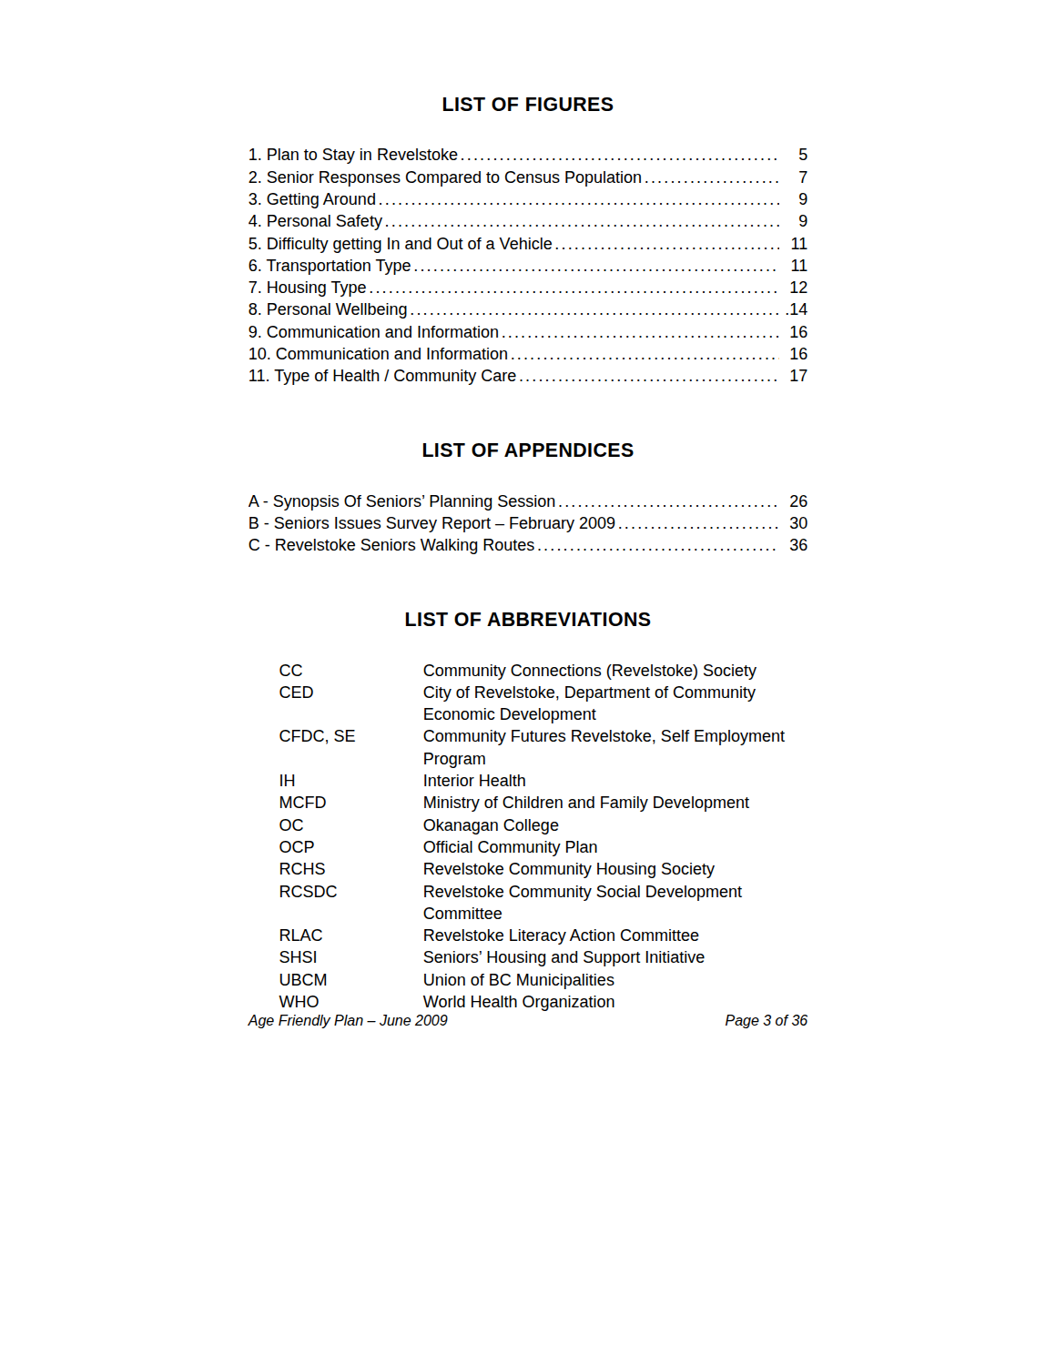LIST OF FIGURES
1. Plan to Stay in Revelstoke.................................................................................................. 5
2. Senior Responses Compared to Census Population.......................................................... 7
3. Getting Around................................................................................................................. 9
4. Personal Safety................................................................................................................ 9
5. Difficulty getting In and Out of a Vehicle.......................................................................... 11
6. Transportation Type....................................................................................................... 11
7. Housing Type............................................................................................................... 12
8. Personal Wellbeing........................................................................................................14
9. Communication and Information....................................................................................... 16
10. Communication and Information..................................................................................... 16
11. Type of Health / Community Care................................................................................... 17
LIST OF APPENDICES
A - Synopsis Of Seniors’ Planning Session......................................................................... 26
B - Seniors Issues Survey Report – February 2009............................................................ 30
C - Revelstoke Seniors Walking Routes.............................................................................. 36
LIST OF ABBREVIATIONS
| CC | Community Connections (Revelstoke) Society |
| CED | City of Revelstoke, Department of Community Economic Development |
| CFDC, SE | Community Futures Revelstoke, Self Employment Program |
| IH | Interior Health |
| MCFD | Ministry of Children and Family Development |
| OC | Okanagan College |
| OCP | Official Community Plan |
| RCHS | Revelstoke Community Housing Society |
| RCSDC | Revelstoke Community Social Development Committee |
| RLAC | Revelstoke Literacy Action Committee |
| SHSI | Seniors’ Housing and Support Initiative |
| UBCM | Union of BC Municipalities |
| WHO | World Health Organization |
Age Friendly Plan – June 2009 Page 3 of 36